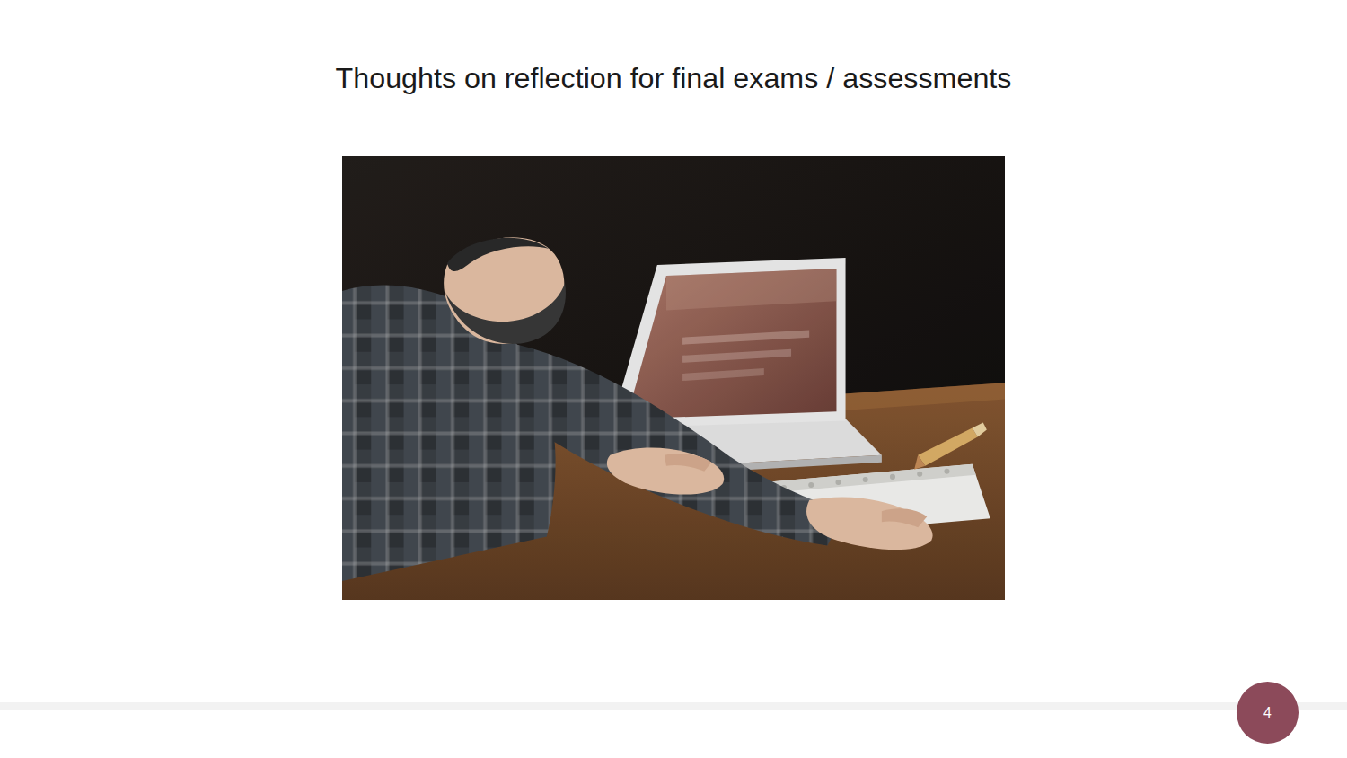Thoughts on reflection for final exams / assessments
4